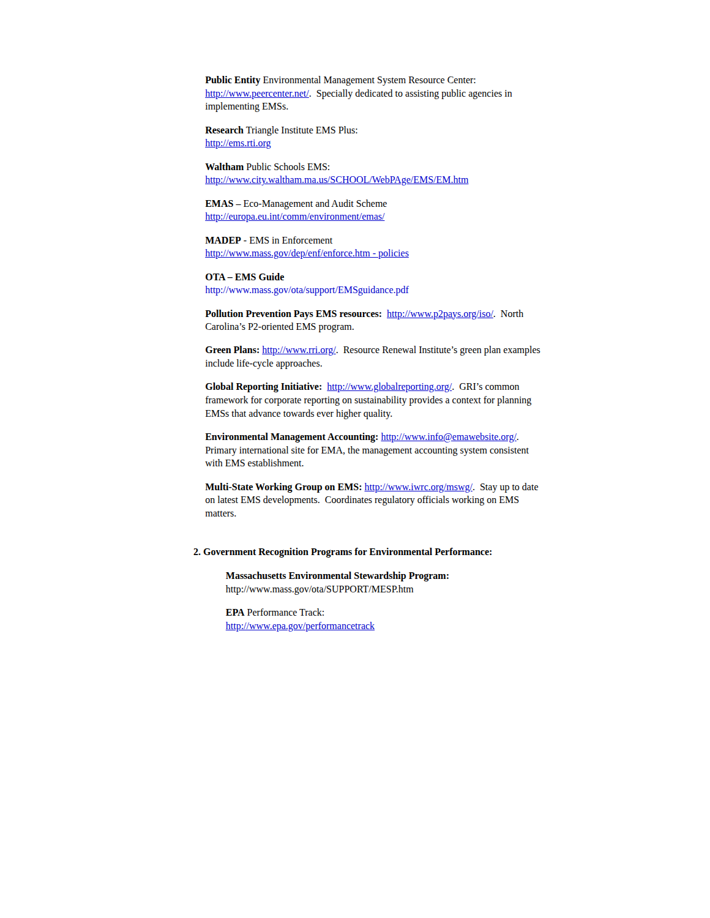Public Entity Environmental Management System Resource Center:
http://www.peercenter.net/. Specially dedicated to assisting public agencies in implementing EMSs.
Research Triangle Institute EMS Plus:
http://ems.rti.org
Waltham Public Schools EMS:
http://www.city.waltham.ma.us/SCHOOL/WebPAge/EMS/EM.htm
EMAS – Eco-Management and Audit Scheme
http://europa.eu.int/comm/environment/emas/
MADEP - EMS in Enforcement
http://www.mass.gov/dep/enf/enforce.htm - policies
OTA – EMS Guide
http://www.mass.gov/ota/support/EMSguidance.pdf
Pollution Prevention Pays EMS resources: http://www.p2pays.org/iso/. North Carolina’s P2-oriented EMS program.
Green Plans: http://www.rri.org/. Resource Renewal Institute’s green plan examples include life-cycle approaches.
Global Reporting Initiative: http://www.globalreporting.org/. GRI’s common framework for corporate reporting on sustainability provides a context for planning EMSs that advance towards ever higher quality.
Environmental Management Accounting: http://www.info@emawebsite.org/. Primary international site for EMA, the management accounting system consistent with EMS establishment.
Multi-State Working Group on EMS: http://www.iwrc.org/mswg/. Stay up to date on latest EMS developments. Coordinates regulatory officials working on EMS matters.
2. Government Recognition Programs for Environmental Performance:
Massachusetts Environmental Stewardship Program:
http://www.mass.gov/ota/SUPPORT/MESP.htm
EPA Performance Track:
http://www.epa.gov/performancetrack